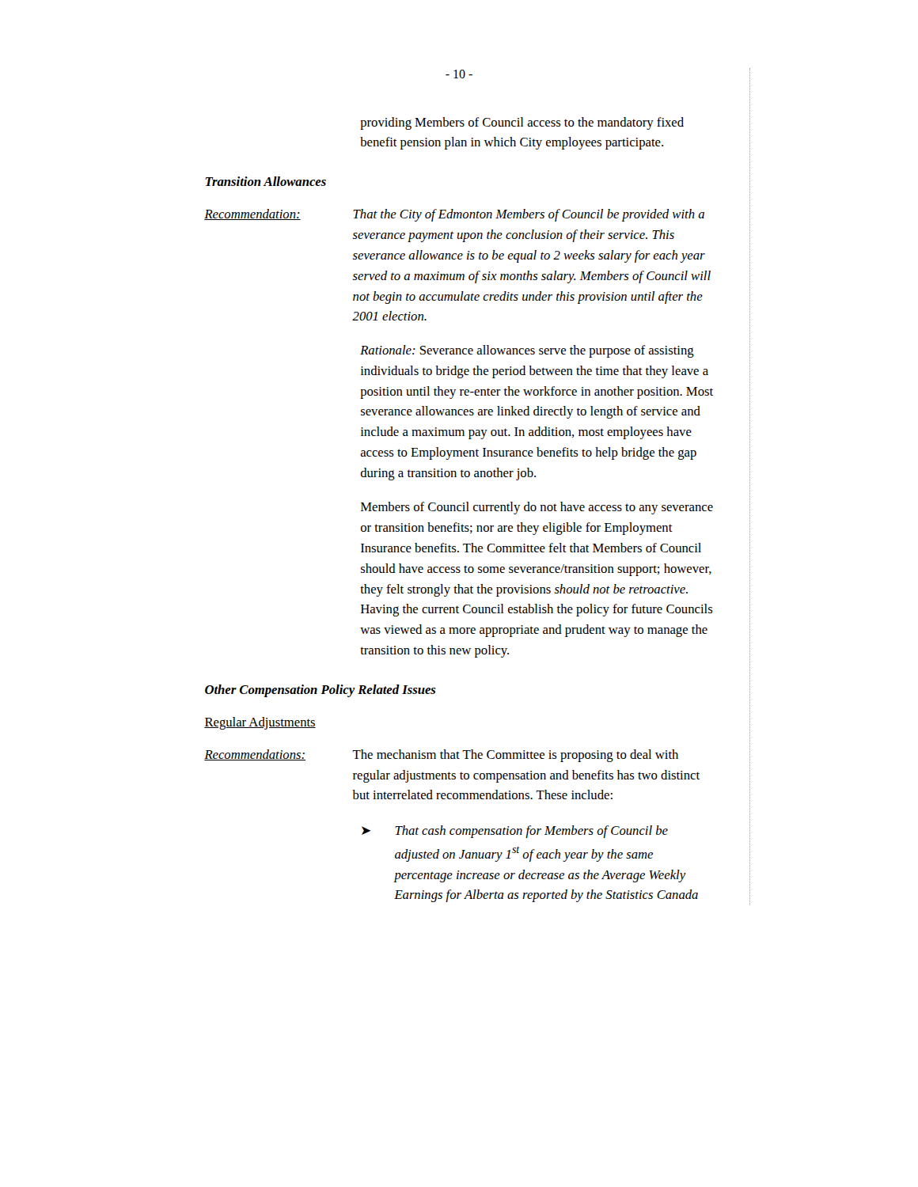- 10 -
providing Members of Council access to the mandatory fixed benefit pension plan in which City employees participate.
Transition Allowances
Recommendation:
That the City of Edmonton Members of Council be provided with a severance payment upon the conclusion of their service. This severance allowance is to be equal to 2 weeks salary for each year served to a maximum of six months salary. Members of Council will not begin to accumulate credits under this provision until after the 2001 election.
Rationale: Severance allowances serve the purpose of assisting individuals to bridge the period between the time that they leave a position until they re-enter the workforce in another position. Most severance allowances are linked directly to length of service and include a maximum pay out. In addition, most employees have access to Employment Insurance benefits to help bridge the gap during a transition to another job.
Members of Council currently do not have access to any severance or transition benefits; nor are they eligible for Employment Insurance benefits. The Committee felt that Members of Council should have access to some severance/transition support; however, they felt strongly that the provisions should not be retroactive. Having the current Council establish the policy for future Councils was viewed as a more appropriate and prudent way to manage the transition to this new policy.
Other Compensation Policy Related Issues
Regular Adjustments
Recommendations:
The mechanism that The Committee is proposing to deal with regular adjustments to compensation and benefits has two distinct but interrelated recommendations. These include:
➤
That cash compensation for Members of Council be adjusted on January 1st of each year by the same percentage increase or decrease as the Average Weekly Earnings for Alberta as reported by the Statistics Canada